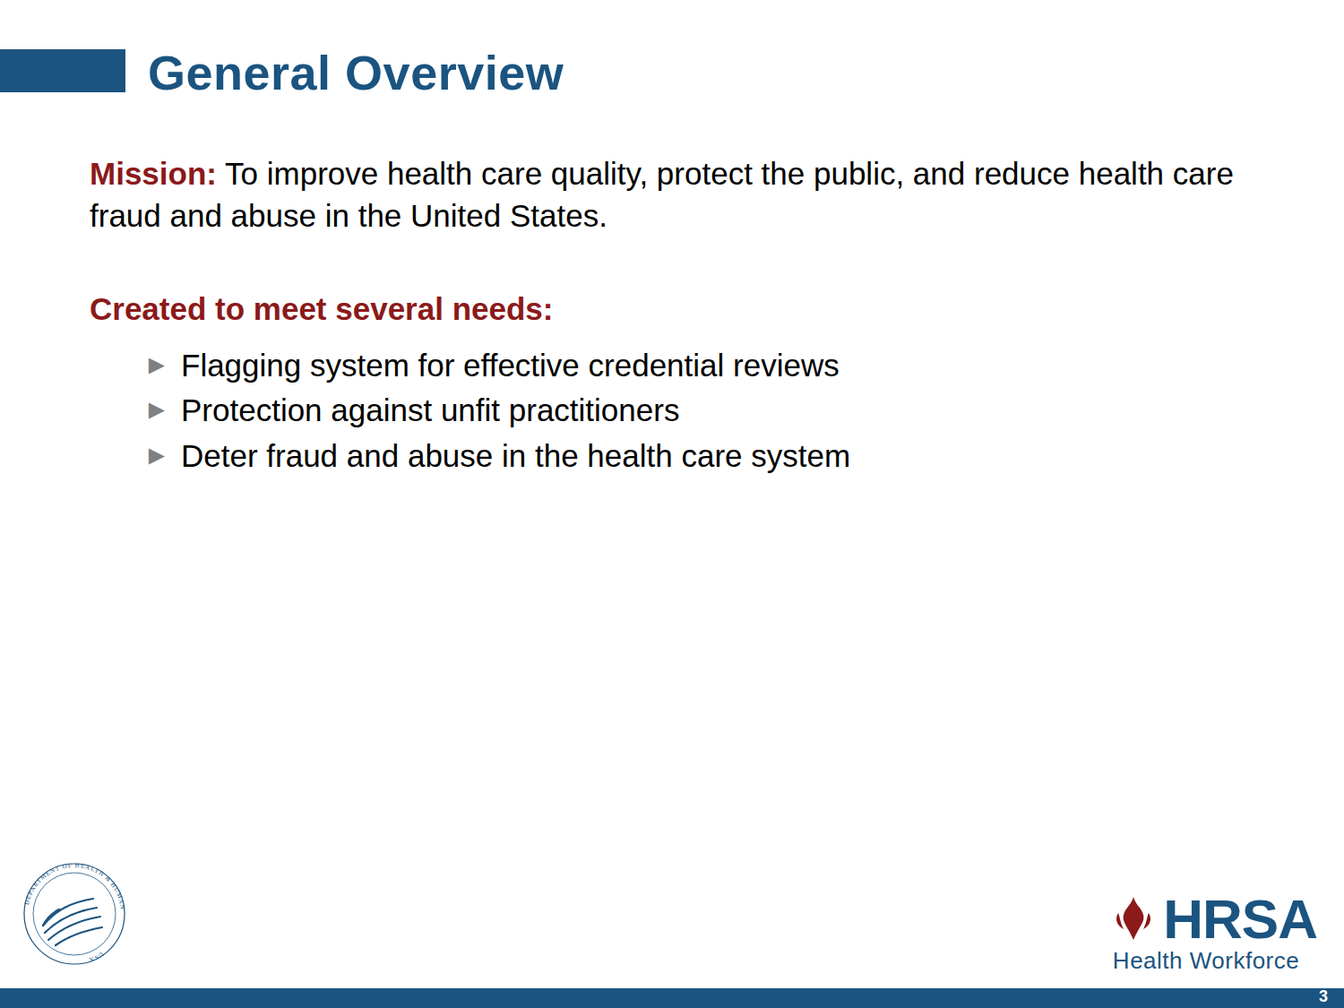General Overview
Mission: To improve health care quality, protect the public, and reduce health care fraud and abuse in the United States.
Created to meet several needs:
Flagging system for effective credential reviews
Protection against unfit practitioners
Deter fraud and abuse in the health care system
DEPARTMENT OF HEALTH & HUMAN SERVICES USA
HRSA
Health Workforce
3